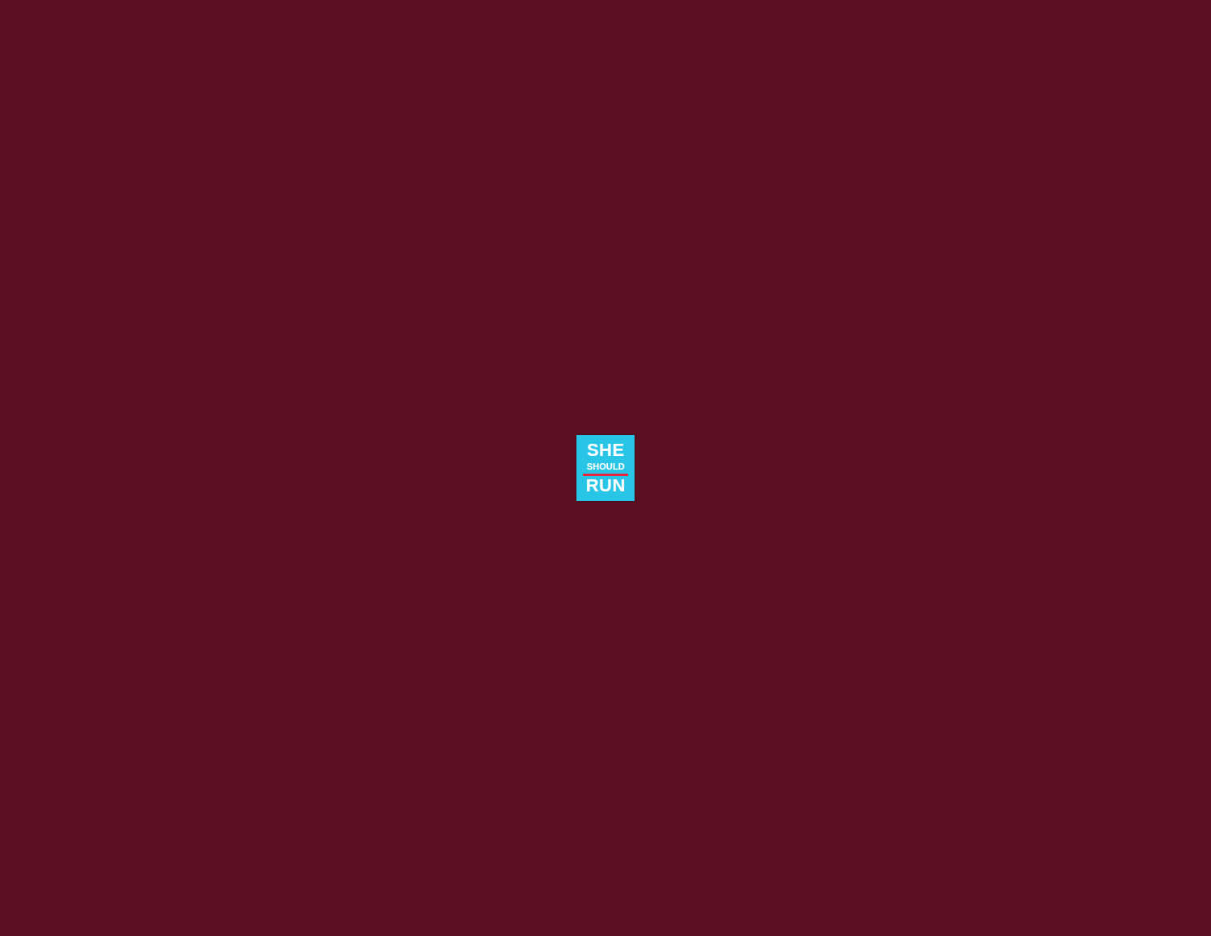She Should Run
She Should Run